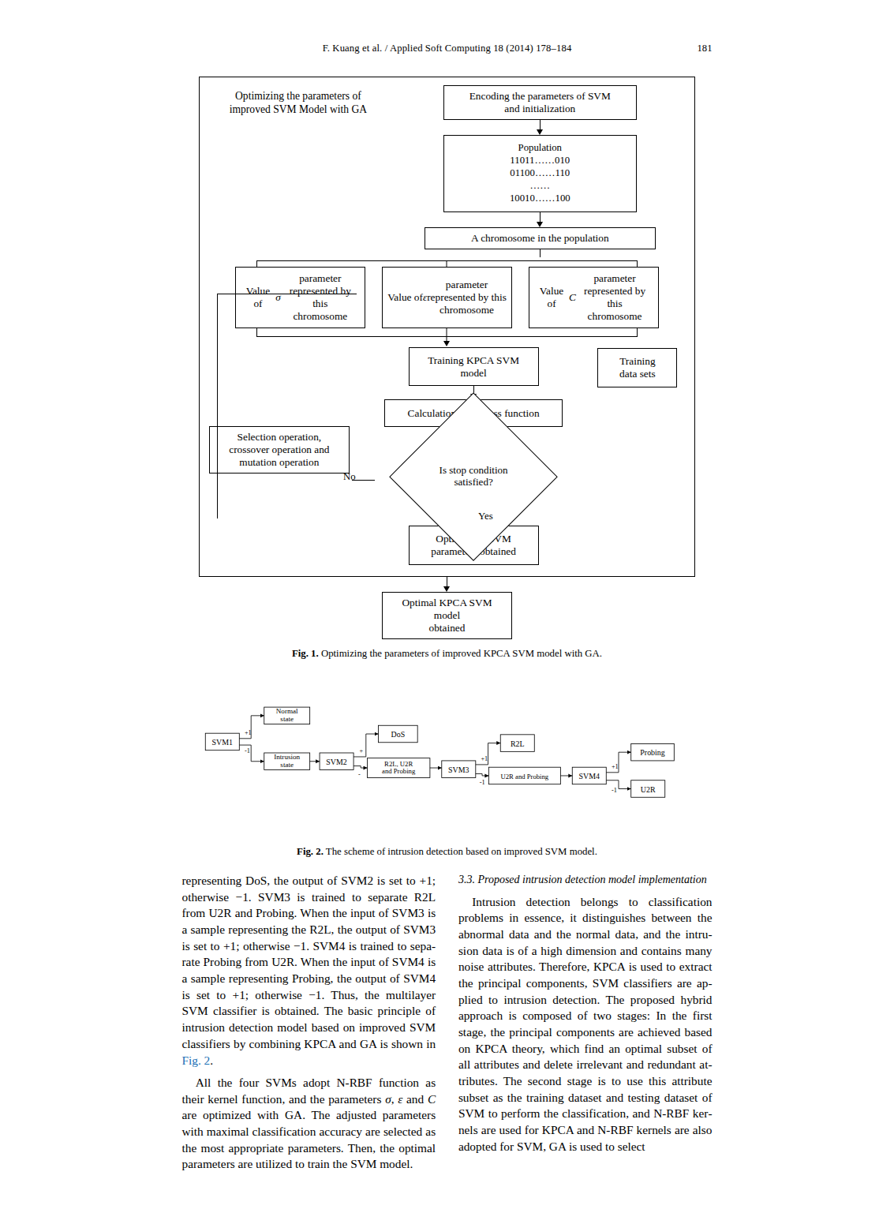F. Kuang et al. / Applied Soft Computing 18 (2014) 178–184 181
Optimizing the parameters of
improved SVM Model with GA
Encoding the parameters of SVM
and initialization
Population
11011……010
01100……110
……
10010……100
A chromosome in the population
Value of σ parameter
represented by this
chromosome
Value of ε parameter
represented by this
chromosome
Value of C parameter
represented by this
chromosome
Selection operation,
crossover operation and
mutation operation
Training KPCA SVM
model
Calculation the fitness function
Is stop condition
satisfied?
No
Yes
Optimal the SVM
parameters obtained
Training
data sets
Optimal KPCA SVM model
obtained
Fig. 1. Optimizing the parameters of improved KPCA SVM model with GA.
SVM1 Normal state Intrusion state +1 -1 SVM2 DoS + R2L, U2R and Probing - SVM3 R2L +1 U2R and Probing -1 SVM4 Probing +1 U2R -1
Fig. 2. The scheme of intrusion detection based on improved SVM model.
representing DoS, the output of SVM2 is set to +1; otherwise −1. SVM3 is trained to separate R2L from U2R and Probing. When the input of SVM3 is a sample representing the R2L, the output of SVM3 is set to +1; otherwise −1. SVM4 is trained to separate Probing from U2R. When the input of SVM4 is a sample representing Probing, the output of SVM4 is set to +1; otherwise −1. Thus, the multilayer SVM classifier is obtained. The basic principle of intrusion detection model based on improved SVM classifiers by combining KPCA and GA is shown in Fig. 2.
All the four SVMs adopt N-RBF function as their kernel function, and the parameters σ, ε and C are optimized with GA. The adjusted parameters with maximal classification accuracy are selected as the most appropriate parameters. Then, the optimal parameters are utilized to train the SVM model.
3.3. Proposed intrusion detection model implementation
Intrusion detection belongs to classification problems in essence, it distinguishes between the abnormal data and the normal data, and the intrusion data is of a high dimension and contains many noise attributes. Therefore, KPCA is used to extract the principal components, SVM classifiers are applied to intrusion detection. The proposed hybrid approach is composed of two stages: In the first stage, the principal components are achieved based on KPCA theory, which find an optimal subset of all attributes and delete irrelevant and redundant attributes. The second stage is to use this attribute subset as the training dataset and testing dataset of SVM to perform the classification, and N-RBF kernels are used for KPCA and N-RBF kernels are also adopted for SVM, GA is used to select